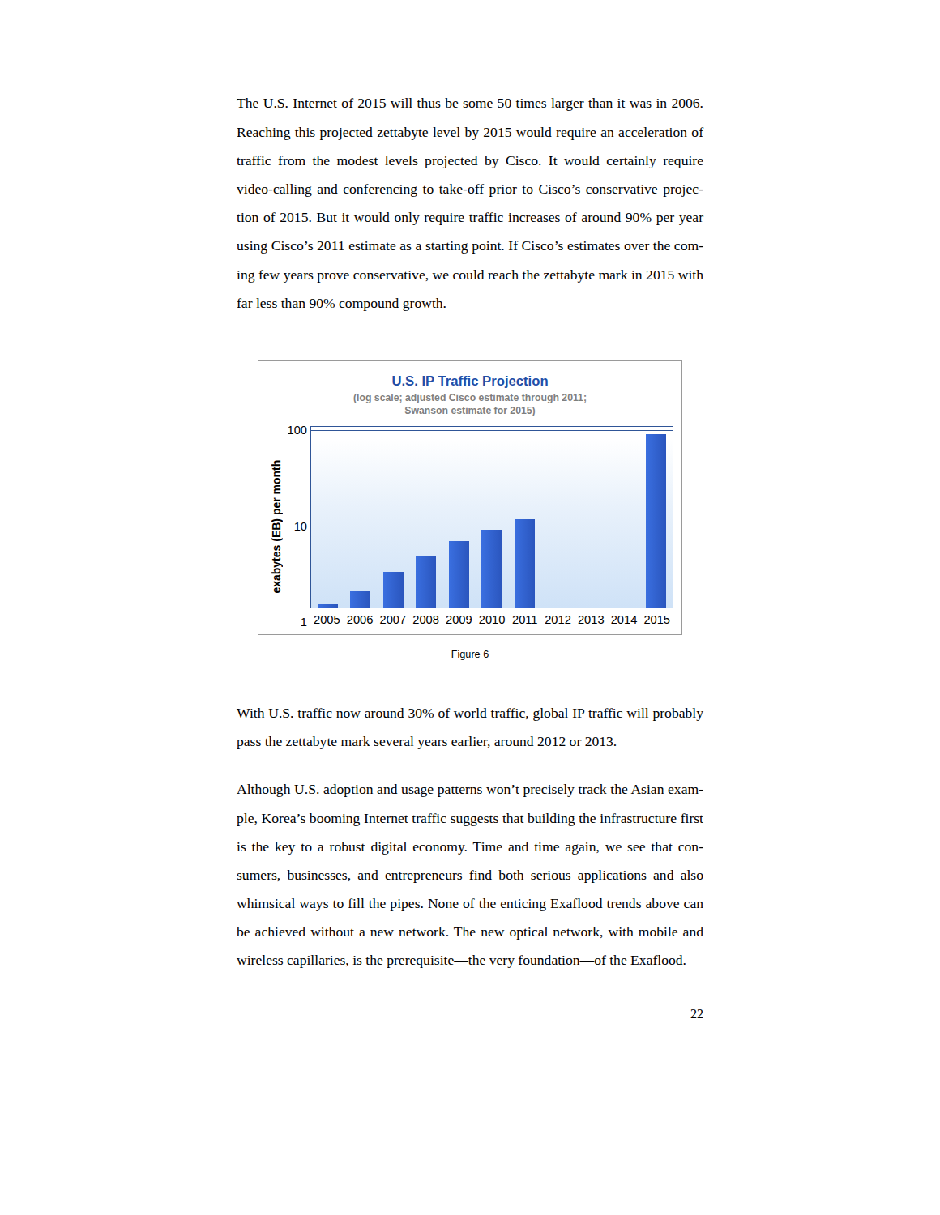The U.S. Internet of 2015 will thus be some 50 times larger than it was in 2006. Reaching this projected zettabyte level by 2015 would require an acceleration of traffic from the modest levels projected by Cisco. It would certainly require video-calling and conferencing to take-off prior to Cisco’s conservative projection of 2015. But it would only require traffic increases of around 90% per year using Cisco’s 2011 estimate as a starting point. If Cisco’s estimates over the coming few years prove conservative, we could reach the zettabyte mark in 2015 with far less than 90% compound growth.
U.S. IP Traffic Projection
(log scale; adjusted Cisco estimate through 2011;
Swanson estimate for 2015)
exabytes (EB) per month
100 10 1
2005
2006
2007
2008
2009
2010
2011
2012
2013
2014
2015
Figure 6
With U.S. traffic now around 30% of world traffic, global IP traffic will probably pass the zettabyte mark several years earlier, around 2012 or 2013.
Although U.S. adoption and usage patterns won’t precisely track the Asian example, Korea’s booming Internet traffic suggests that building the infrastructure first is the key to a robust digital economy. Time and time again, we see that consumers, businesses, and entrepreneurs find both serious applications and also whimsical ways to fill the pipes. None of the enticing Exaflood trends above can be achieved without a new network. The new optical network, with mobile and wireless capillaries, is the prerequisite—the very foundation—of the Exaflood.
22